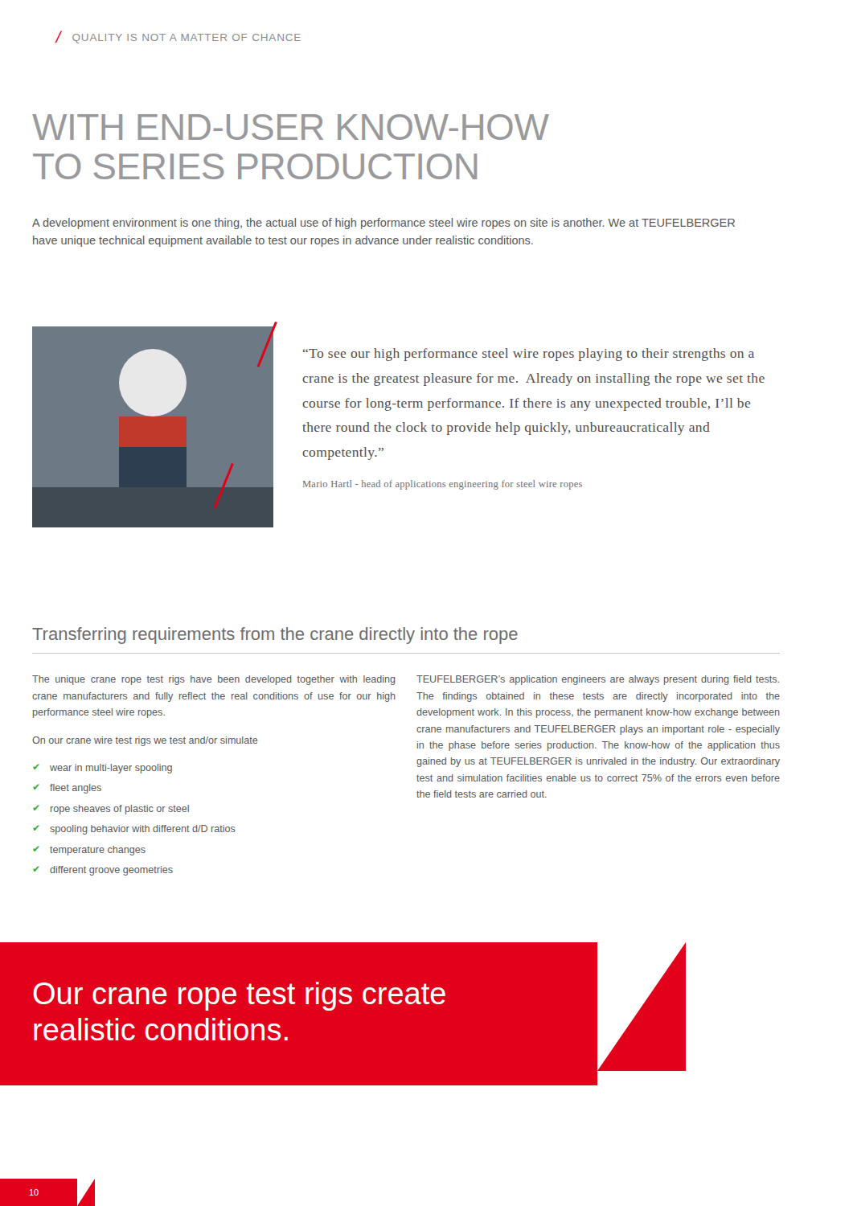/
Quality is not a matter of chance
With end-user know-how
to series production
A development environment is one thing, the actual use of high performance steel wire ropes on site is another. We at TEUFELBERGER have unique technical equipment available to test our ropes in advance under realistic conditions.
“To see our high performance steel wire ropes playing to their strengths on a crane is the greatest pleasure for me. Already on installing the rope we set the course for long-term performance. If there is any unexpected trouble, I’ll be there round the clock to provide help quickly, unbureaucratically and competently.”
Mario Hartl - head of applications engineering for steel wire ropes
Transferring requirements from the crane directly into the rope
The unique crane rope test rigs have been developed together with leading crane manufacturers and fully reflect the real conditions of use for our high performance steel wire ropes.
On our crane wire test rigs we test and/or simulate
wear in multi-layer spooling
fleet angles
rope sheaves of plastic or steel
spooling behavior with different d/D ratios
temperature changes
different groove geometries
TEUFELBERGER’s application engineers are always present during field tests. The findings obtained in these tests are directly incorporated into the development work. In this process, the permanent know-how exchange between crane manufacturers and TEUFELBERGER plays an important role - especially in the phase before series production. The know-how of the application thus gained by us at TEUFELBERGER is unrivaled in the industry. Our extraordinary test and simulation facilities enable us to correct 75% of the errors even before the field tests are carried out.
Our crane rope test rigs create
realistic conditions.
10